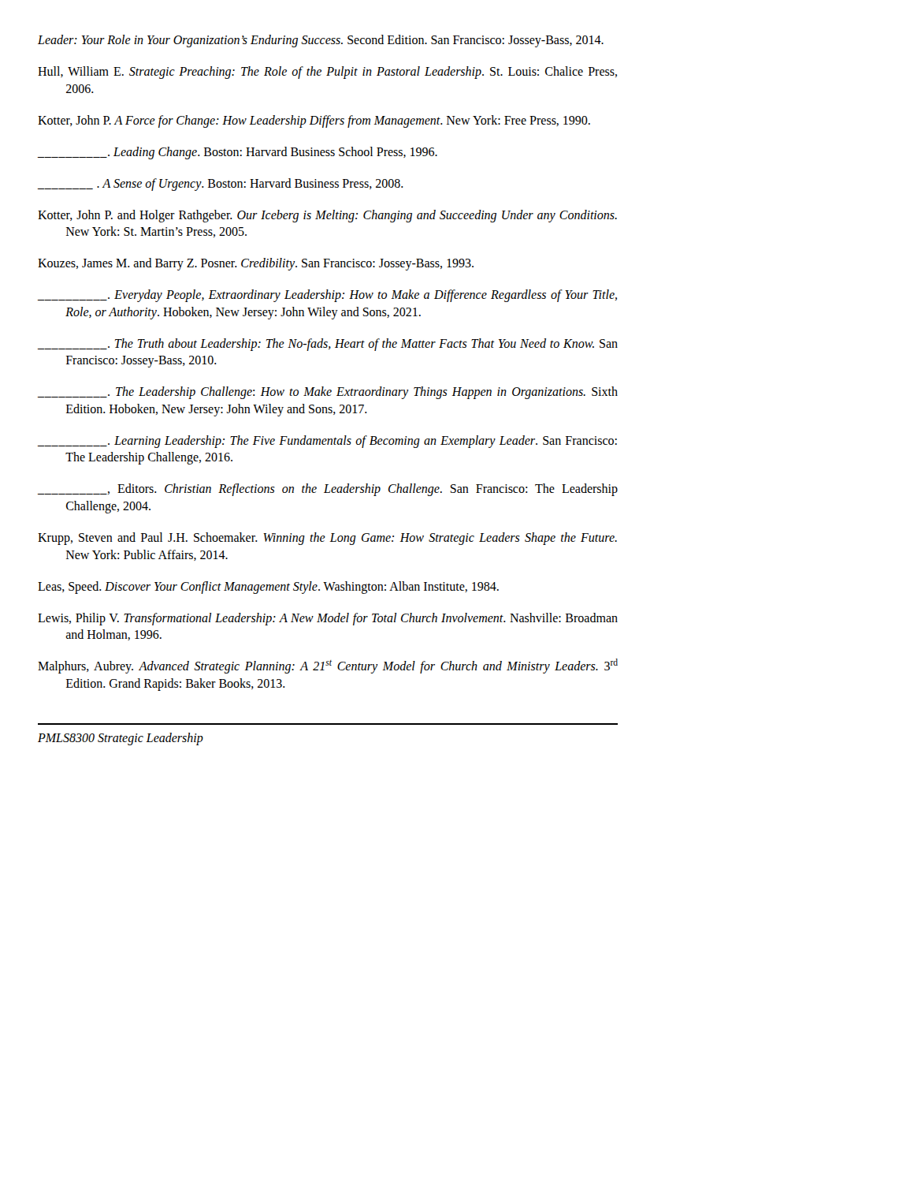Leader: Your Role in Your Organization’s Enduring Success. Second Edition. San Francisco: Jossey-Bass, 2014.
Hull, William E. Strategic Preaching: The Role of the Pulpit in Pastoral Leadership. St. Louis: Chalice Press, 2006.
Kotter, John P. A Force for Change: How Leadership Differs from Management. New York: Free Press, 1990.
__________. Leading Change. Boston: Harvard Business School Press, 1996.
________ . A Sense of Urgency. Boston: Harvard Business Press, 2008.
Kotter, John P. and Holger Rathgeber. Our Iceberg is Melting: Changing and Succeeding Under any Conditions. New York: St. Martin’s Press, 2005.
Kouzes, James M. and Barry Z. Posner. Credibility. San Francisco: Jossey-Bass, 1993.
__________. Everyday People, Extraordinary Leadership: How to Make a Difference Regardless of Your Title, Role, or Authority. Hoboken, New Jersey: John Wiley and Sons, 2021.
__________. The Truth about Leadership: The No-fads, Heart of the Matter Facts That You Need to Know. San Francisco: Jossey-Bass, 2010.
__________. The Leadership Challenge: How to Make Extraordinary Things Happen in Organizations. Sixth Edition. Hoboken, New Jersey: John Wiley and Sons, 2017.
__________. Learning Leadership: The Five Fundamentals of Becoming an Exemplary Leader. San Francisco: The Leadership Challenge, 2016.
__________, Editors. Christian Reflections on the Leadership Challenge. San Francisco: The Leadership Challenge, 2004.
Krupp, Steven and Paul J.H. Schoemaker. Winning the Long Game: How Strategic Leaders Shape the Future. New York: Public Affairs, 2014.
Leas, Speed. Discover Your Conflict Management Style. Washington: Alban Institute, 1984.
Lewis, Philip V. Transformational Leadership: A New Model for Total Church Involvement. Nashville: Broadman and Holman, 1996.
Malphurs, Aubrey. Advanced Strategic Planning: A 21st Century Model for Church and Ministry Leaders. 3rd Edition. Grand Rapids: Baker Books, 2013.
PMLS8300 Strategic Leadership